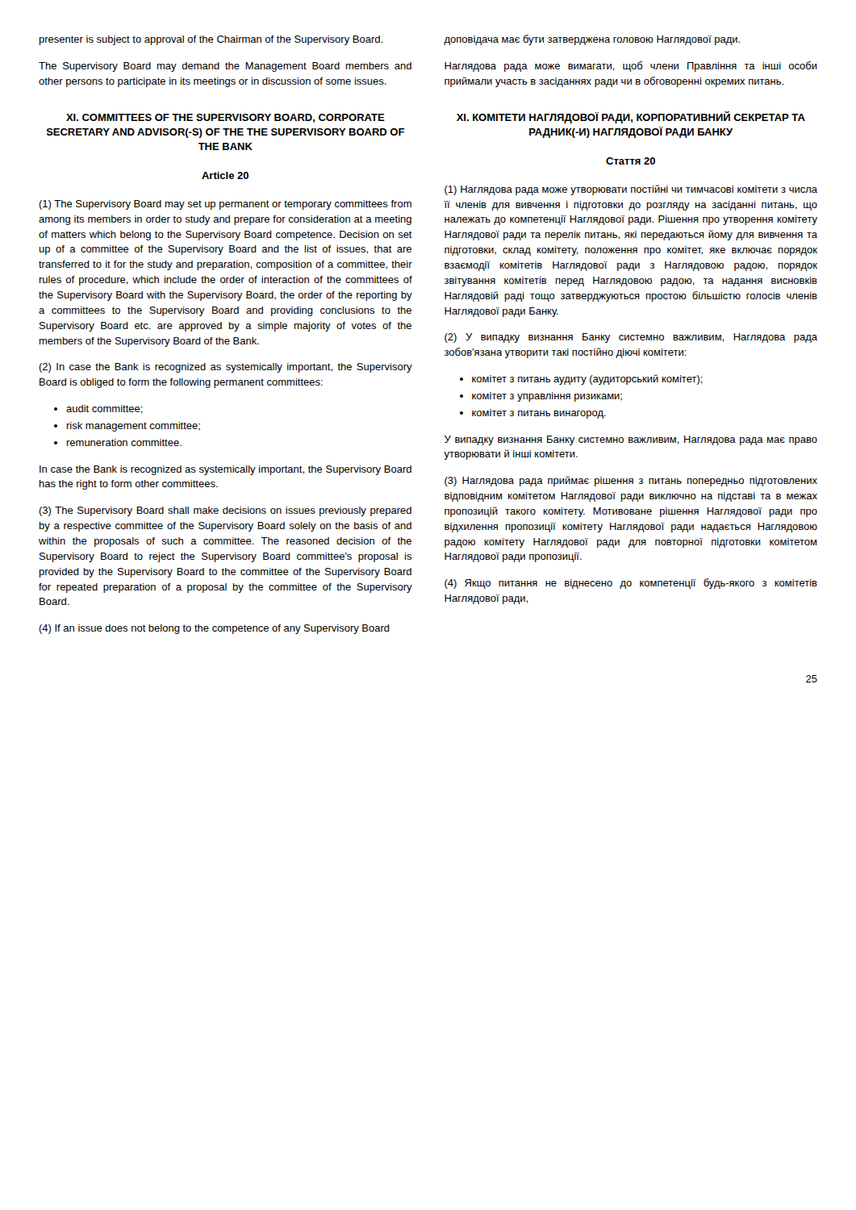presenter is subject to approval of the Chairman of the Supervisory Board.
The Supervisory Board may demand the Management Board members and other persons to participate in its meetings or in discussion of some issues.
XI. COMMITTEES OF THE SUPERVISORY BOARD, CORPORATE SECRETARY AND ADVISOR(-S) OF THE THE SUPERVISORY BOARD OF THE BANK
Article 20
(1) The Supervisory Board may set up permanent or temporary committees from among its members in order to study and prepare for consideration at a meeting of matters which belong to the Supervisory Board competence. Decision on set up of a committee of the Supervisory Board and the list of issues, that are transferred to it for the study and preparation, composition of a committee, their rules of procedure, which include the order of interaction of the committees of the Supervisory Board with the Supervisory Board, the order of the reporting by a committees to the Supervisory Board and providing conclusions to the Supervisory Board etc. are approved by a simple majority of votes of the members of the Supervisory Board of the Bank.
(2) In case the Bank is recognized as systemically important, the Supervisory Board is obliged to form the following permanent committees:
audit committee;
risk management committee;
remuneration committee.
In case the Bank is recognized as systemically important, the Supervisory Board has the right to form other committees.
(3) The Supervisory Board shall make decisions on issues previously prepared by a respective committee of the Supervisory Board solely on the basis of and within the proposals of such a committee. The reasoned decision of the Supervisory Board to reject the Supervisory Board committee's proposal is provided by the Supervisory Board to the committee of the Supervisory Board for repeated preparation of a proposal by the committee of the Supervisory Board.
(4) If an issue does not belong to the competence of any Supervisory Board
доповідача має бути затверджена головою Наглядової ради.
Наглядова рада може вимагати, щоб члени Правління та інші особи приймали участь в засіданнях ради чи в обговоренні окремих питань.
XI. КОМІТЕТИ НАГЛЯДОВОЇ РАДИ, КОРПОРАТИВНИЙ СЕКРЕТАР ТА РАДНИК(-И) НАГЛЯДОВОЇ РАДИ БАНКУ
Стаття 20
(1) Наглядова рада може утворювати постійні чи тимчасові комітети з числа її членів для вивчення і підготовки до розгляду на засіданні питань, що належать до компетенції Наглядової ради. Рішення про утворення комітету Наглядової ради та перелік питань, які передаються йому для вивчення та підготовки, склад комітету, положення про комітет, яке включає порядок взаємодії комітетів Наглядової ради з Наглядовою радою, порядок звітування комітетів перед Наглядовою радою, та надання висновків Наглядовій раді тощо затверджуються простою більшістю голосів членів Наглядової ради Банку.
(2) У випадку визнання Банку системно важливим, Наглядова рада зобов'язана утворити такі постійно діючі комітети:
комітет з питань аудиту (аудиторський комітет);
комітет з управління ризиками;
комітет з питань винагород.
У випадку визнання Банку системно важливим, Наглядова рада має право утворювати й інші комітети.
(3) Наглядова рада приймає рішення з питань попередньо підготовлених відповідним комітетом Наглядової ради виключно на підставі та в межах пропозицій такого комітету. Мотивоване рішення Наглядової ради про відхилення пропозиції комітету Наглядової ради надається Наглядовою радою комітету Наглядової ради для повторної підготовки комітетом Наглядової ради пропозиції.
(4) Якщо питання не віднесено до компетенції будь-якого з комітетів Наглядової ради,
25